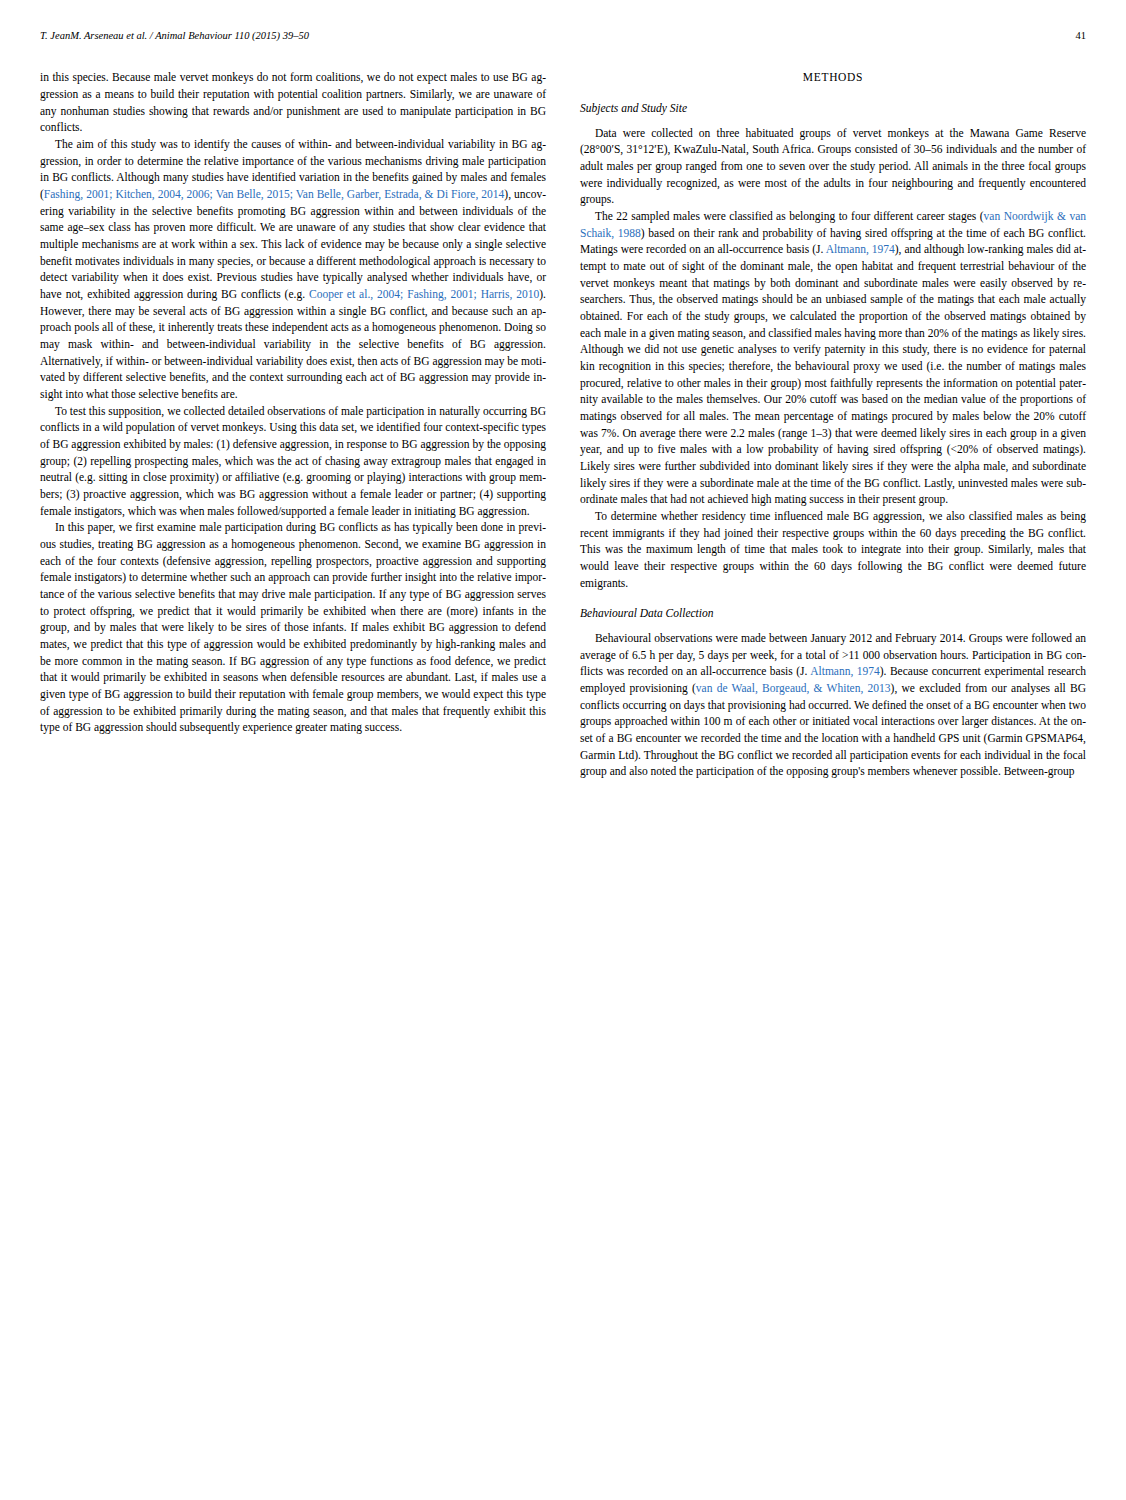T. JeanM. Arseneau et al. / Animal Behaviour 110 (2015) 39–50 41
in this species. Because male vervet monkeys do not form coalitions, we do not expect males to use BG aggression as a means to build their reputation with potential coalition partners. Similarly, we are unaware of any nonhuman studies showing that rewards and/or punishment are used to manipulate participation in BG conflicts.
The aim of this study was to identify the causes of within- and between-individual variability in BG aggression, in order to determine the relative importance of the various mechanisms driving male participation in BG conflicts. Although many studies have identified variation in the benefits gained by males and females (Fashing, 2001; Kitchen, 2004, 2006; Van Belle, 2015; Van Belle, Garber, Estrada, & Di Fiore, 2014), uncovering variability in the selective benefits promoting BG aggression within and between individuals of the same age–sex class has proven more difficult. We are unaware of any studies that show clear evidence that multiple mechanisms are at work within a sex. This lack of evidence may be because only a single selective benefit motivates individuals in many species, or because a different methodological approach is necessary to detect variability when it does exist. Previous studies have typically analysed whether individuals have, or have not, exhibited aggression during BG conflicts (e.g. Cooper et al., 2004; Fashing, 2001; Harris, 2010). However, there may be several acts of BG aggression within a single BG conflict, and because such an approach pools all of these, it inherently treats these independent acts as a homogeneous phenomenon. Doing so may mask within- and between-individual variability in the selective benefits of BG aggression. Alternatively, if within- or between-individual variability does exist, then acts of BG aggression may be motivated by different selective benefits, and the context surrounding each act of BG aggression may provide insight into what those selective benefits are.
To test this supposition, we collected detailed observations of male participation in naturally occurring BG conflicts in a wild population of vervet monkeys. Using this data set, we identified four context-specific types of BG aggression exhibited by males: (1) defensive aggression, in response to BG aggression by the opposing group; (2) repelling prospecting males, which was the act of chasing away extragroup males that engaged in neutral (e.g. sitting in close proximity) or affiliative (e.g. grooming or playing) interactions with group members; (3) proactive aggression, which was BG aggression without a female leader or partner; (4) supporting female instigators, which was when males followed/supported a female leader in initiating BG aggression.
In this paper, we first examine male participation during BG conflicts as has typically been done in previous studies, treating BG aggression as a homogeneous phenomenon. Second, we examine BG aggression in each of the four contexts (defensive aggression, repelling prospectors, proactive aggression and supporting female instigators) to determine whether such an approach can provide further insight into the relative importance of the various selective benefits that may drive male participation. If any type of BG aggression serves to protect offspring, we predict that it would primarily be exhibited when there are (more) infants in the group, and by males that were likely to be sires of those infants. If males exhibit BG aggression to defend mates, we predict that this type of aggression would be exhibited predominantly by high-ranking males and be more common in the mating season. If BG aggression of any type functions as food defence, we predict that it would primarily be exhibited in seasons when defensible resources are abundant. Last, if males use a given type of BG aggression to build their reputation with female group members, we would expect this type of aggression to be exhibited primarily during the mating season, and that males that frequently exhibit this type of BG aggression should subsequently experience greater mating success.
METHODS
Subjects and Study Site
Data were collected on three habituated groups of vervet monkeys at the Mawana Game Reserve (28°00′S, 31°12′E), KwaZulu-Natal, South Africa. Groups consisted of 30–56 individuals and the number of adult males per group ranged from one to seven over the study period. All animals in the three focal groups were individually recognized, as were most of the adults in four neighbouring and frequently encountered groups.
The 22 sampled males were classified as belonging to four different career stages (van Noordwijk & van Schaik, 1988) based on their rank and probability of having sired offspring at the time of each BG conflict. Matings were recorded on an all-occurrence basis (J. Altmann, 1974), and although low-ranking males did attempt to mate out of sight of the dominant male, the open habitat and frequent terrestrial behaviour of the vervet monkeys meant that matings by both dominant and subordinate males were easily observed by researchers. Thus, the observed matings should be an unbiased sample of the matings that each male actually obtained. For each of the study groups, we calculated the proportion of the observed matings obtained by each male in a given mating season, and classified males having more than 20% of the matings as likely sires. Although we did not use genetic analyses to verify paternity in this study, there is no evidence for paternal kin recognition in this species; therefore, the behavioural proxy we used (i.e. the number of matings males procured, relative to other males in their group) most faithfully represents the information on potential paternity available to the males themselves. Our 20% cutoff was based on the median value of the proportions of matings observed for all males. The mean percentage of matings procured by males below the 20% cutoff was 7%. On average there were 2.2 males (range 1–3) that were deemed likely sires in each group in a given year, and up to five males with a low probability of having sired offspring (<20% of observed matings). Likely sires were further subdivided into dominant likely sires if they were the alpha male, and subordinate likely sires if they were a subordinate male at the time of the BG conflict. Lastly, uninvested males were subordinate males that had not achieved high mating success in their present group.
To determine whether residency time influenced male BG aggression, we also classified males as being recent immigrants if they had joined their respective groups within the 60 days preceding the BG conflict. This was the maximum length of time that males took to integrate into their group. Similarly, males that would leave their respective groups within the 60 days following the BG conflict were deemed future emigrants.
Behavioural Data Collection
Behavioural observations were made between January 2012 and February 2014. Groups were followed an average of 6.5 h per day, 5 days per week, for a total of >11 000 observation hours. Participation in BG conflicts was recorded on an all-occurrence basis (J. Altmann, 1974). Because concurrent experimental research employed provisioning (van de Waal, Borgeaud, & Whiten, 2013), we excluded from our analyses all BG conflicts occurring on days that provisioning had occurred. We defined the onset of a BG encounter when two groups approached within 100 m of each other or initiated vocal interactions over larger distances. At the onset of a BG encounter we recorded the time and the location with a handheld GPS unit (Garmin GPSMAP64, Garmin Ltd). Throughout the BG conflict we recorded all participation events for each individual in the focal group and also noted the participation of the opposing group's members whenever possible. Between-group